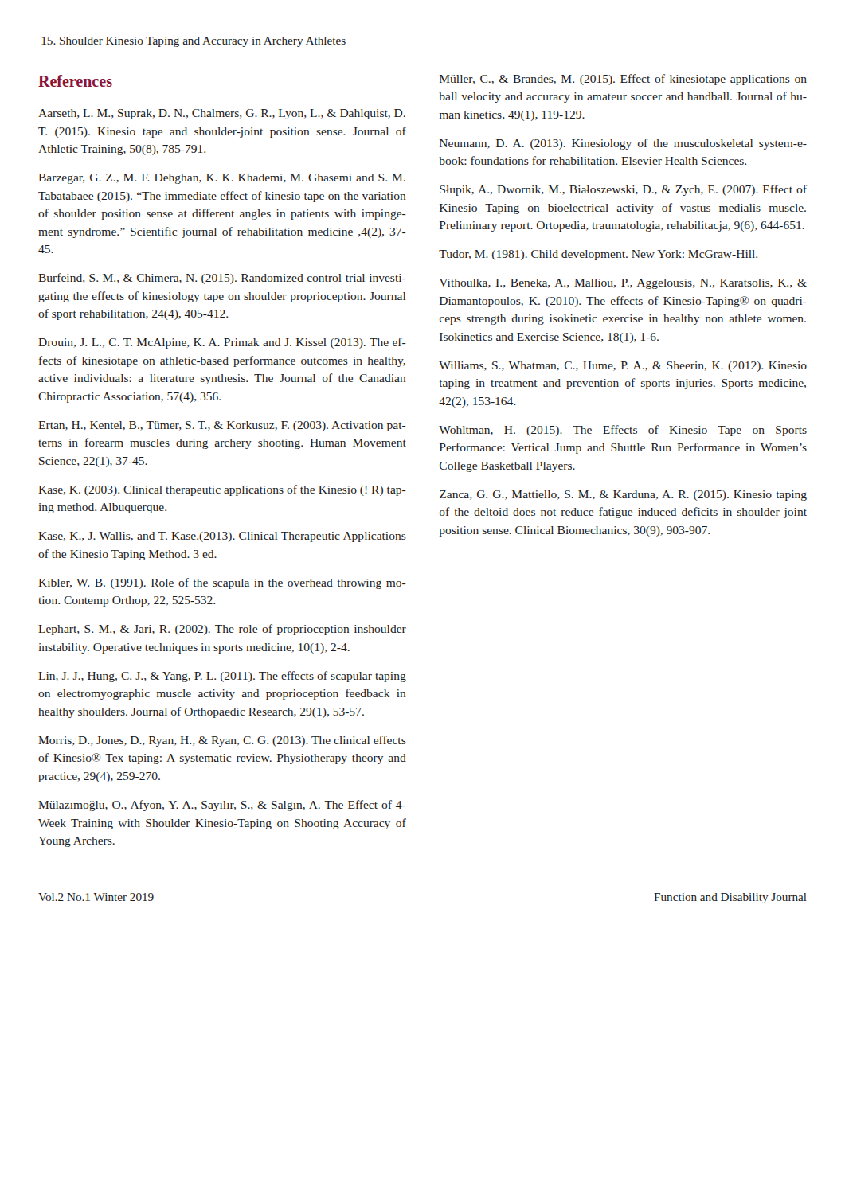15. Shoulder Kinesio Taping and Accuracy in Archery Athletes
References
Aarseth, L. M., Suprak, D. N., Chalmers, G. R., Lyon, L., & Dahlquist, D. T. (2015). Kinesio tape and shoulder-joint position sense. Journal of Athletic Training, 50(8), 785-791.
Barzegar, G. Z., M. F. Dehghan, K. K. Khademi, M. Ghasemi and S. M. Tabatabaee (2015). “The immediate effect of kinesio tape on the variation of shoulder position sense at different angles in patients with impingement syndrome.” Scientific journal of rehabilitation medicine ,4(2), 37-45.
Burfeind, S. M., & Chimera, N. (2015). Randomized control trial investigating the effects of kinesiology tape on shoulder proprioception. Journal of sport rehabilitation, 24(4), 405-412.
Drouin, J. L., C. T. McAlpine, K. A. Primak and J. Kissel (2013). The effects of kinesiotape on athletic-based performance outcomes in healthy, active individuals: a literature synthesis. The Journal of the Canadian Chiropractic Association, 57(4), 356.
Ertan, H., Kentel, B., Tümer, S. T., & Korkusuz, F. (2003). Activation patterns in forearm muscles during archery shooting. Human Movement Science, 22(1), 37-45.
Kase, K. (2003). Clinical therapeutic applications of the Kinesio (! R) taping method. Albuquerque.
Kase, K., J. Wallis, and T. Kase.(2013). Clinical Therapeutic Applications of the Kinesio Taping Method. 3 ed.
Kibler, W. B. (1991). Role of the scapula in the overhead throwing motion. Contemp Orthop, 22, 525-532.
Lephart, S. M., & Jari, R. (2002). The role of proprioception inshoulder instability. Operative techniques in sports medicine, 10(1), 2-4.
Lin, J. J., Hung, C. J., & Yang, P. L. (2011). The effects of scapular taping on electromyographic muscle activity and proprioception feedback in healthy shoulders. Journal of Orthopaedic Research, 29(1), 53-57.
Morris, D., Jones, D., Ryan, H., & Ryan, C. G. (2013). The clinical effects of Kinesio® Tex taping: A systematic review. Physiotherapy theory and practice, 29(4), 259-270.
Mülazımoğlu, O., Afyon, Y. A., Sayılır, S., & Salgın, A. The Effect of 4-Week Training with Shoulder Kinesio-Taping on Shooting Accuracy of Young Archers.
Müller, C., & Brandes, M. (2015). Effect of kinesiotape applications on ball velocity and accuracy in amateur soccer and handball. Journal of human kinetics, 49(1), 119-129.
Neumann, D. A. (2013). Kinesiology of the musculoskeletal system-e-book: foundations for rehabilitation. Elsevier Health Sciences.
Słupik, A., Dwornik, M., Białoszewski, D., & Zych, E. (2007). Effect of Kinesio Taping on bioelectrical activity of vastus medialis muscle. Preliminary report. Ortopedia, traumatologia, rehabilitacja, 9(6), 644-651.
Tudor, M. (1981). Child development. New York: McGraw-Hill.
Vithoulka, I., Beneka, A., Malliou, P., Aggelousis, N., Karatsolis, K., & Diamantopoulos, K. (2010). The effects of Kinesio-Taping® on quadriceps strength during isokinetic exercise in healthy non athlete women. Isokinetics and Exercise Science, 18(1), 1-6.
Williams, S., Whatman, C., Hume, P. A., & Sheerin, K. (2012). Kinesio taping in treatment and prevention of sports injuries. Sports medicine, 42(2), 153-164.
Wohltman, H. (2015). The Effects of Kinesio Tape on Sports Performance: Vertical Jump and Shuttle Run Performance in Women’s College Basketball Players.
Zanca, G. G., Mattiello, S. M., & Karduna, A. R. (2015). Kinesio taping of the deltoid does not reduce fatigue induced deficits in shoulder joint position sense. Clinical Biomechanics, 30(9), 903-907.
Vol.2 No.1 Winter 2019 Function and Disability Journal